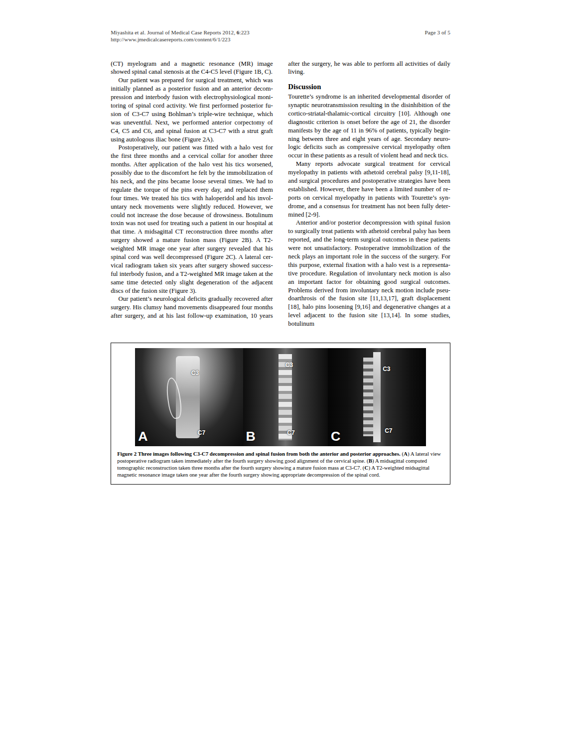Miyashita et al. Journal of Medical Case Reports 2012, 6:223
http://www.jmedicalcasereports.com/content/6/1/223
Page 3 of 5
(CT) myelogram and a magnetic resonance (MR) image showed spinal canal stenosis at the C4-C5 level (Figure 1B, C).
Our patient was prepared for surgical treatment, which was initially planned as a posterior fusion and an anterior decompression and interbody fusion with electrophysiological monitoring of spinal cord activity. We first performed posterior fusion of C3-C7 using Bohlman’s triple-wire technique, which was uneventful. Next, we performed anterior corpectomy of C4, C5 and C6, and spinal fusion at C3-C7 with a strut graft using autologous iliac bone (Figure 2A).
Postoperatively, our patient was fitted with a halo vest for the first three months and a cervical collar for another three months. After application of the halo vest his tics worsened, possibly due to the discomfort he felt by the immobilization of his neck, and the pins became loose several times. We had to regulate the torque of the pins every day, and replaced them four times. We treated his tics with haloperidol and his involuntary neck movements were slightly reduced. However, we could not increase the dose because of drowsiness. Botulinum toxin was not used for treating such a patient in our hospital at that time. A midsagittal CT reconstruction three months after surgery showed a mature fusion mass (Figure 2B). A T2-weighted MR image one year after surgery revealed that his spinal cord was well decompressed (Figure 2C). A lateral cervical radiogram taken six years after surgery showed successful interbody fusion, and a T2-weighted MR image taken at the same time detected only slight degeneration of the adjacent discs of the fusion site (Figure 3).
Our patient’s neurological deficits gradually recovered after surgery. His clumsy hand movements disappeared four months after surgery, and at his last follow-up examination, 10 years after the surgery, he was able to perform all activities of daily living.
Discussion
Tourette’s syndrome is an inherited developmental disorder of synaptic neurotransmission resulting in the disinhibition of the cortico-striatal-thalamic-cortical circuitry [10]. Although one diagnostic criterion is onset before the age of 21, the disorder manifests by the age of 11 in 96% of patients, typically beginning between three and eight years of age. Secondary neurologic deficits such as compressive cervical myelopathy often occur in these patients as a result of violent head and neck tics.
Many reports advocate surgical treatment for cervical myelopathy in patients with athetoid cerebral palsy [9,11-18], and surgical procedures and postoperative strategies have been established. However, there have been a limited number of reports on cervical myelopathy in patients with Tourette’s syndrome, and a consensus for treatment has not been fully determined [2-9].
Anterior and/or posterior decompression with spinal fusion to surgically treat patients with athetoid cerebral palsy has been reported, and the long-term surgical outcomes in these patients were not unsatisfactory. Postoperative immobilization of the neck plays an important role in the success of the surgery. For this purpose, external fixation with a halo vest is a representative procedure. Regulation of involuntary neck motion is also an important factor for obtaining good surgical outcomes. Problems derived from involuntary neck motion include pseudoarthrosis of the fusion site [11,13,17], graft displacement [18], halo pins loosening [9,16] and degenerative changes at a level adjacent to the fusion site [13,14]. In some studies, botulinum
C3 C7 A
C3 C7 B
C3 C7 C
Figure 2 Three images following C3-C7 decompression and spinal fusion from both the anterior and posterior approaches. (A) A lateral view postoperative radiogram taken immediately after the fourth surgery showing good alignment of the cervical spine. (B) A midsagittal computed tomographic reconstruction taken three months after the fourth surgery showing a mature fusion mass at C3-C7. (C) A T2-weighted midsagittal magnetic resonance image taken one year after the fourth surgery showing appropriate decompression of the spinal cord.